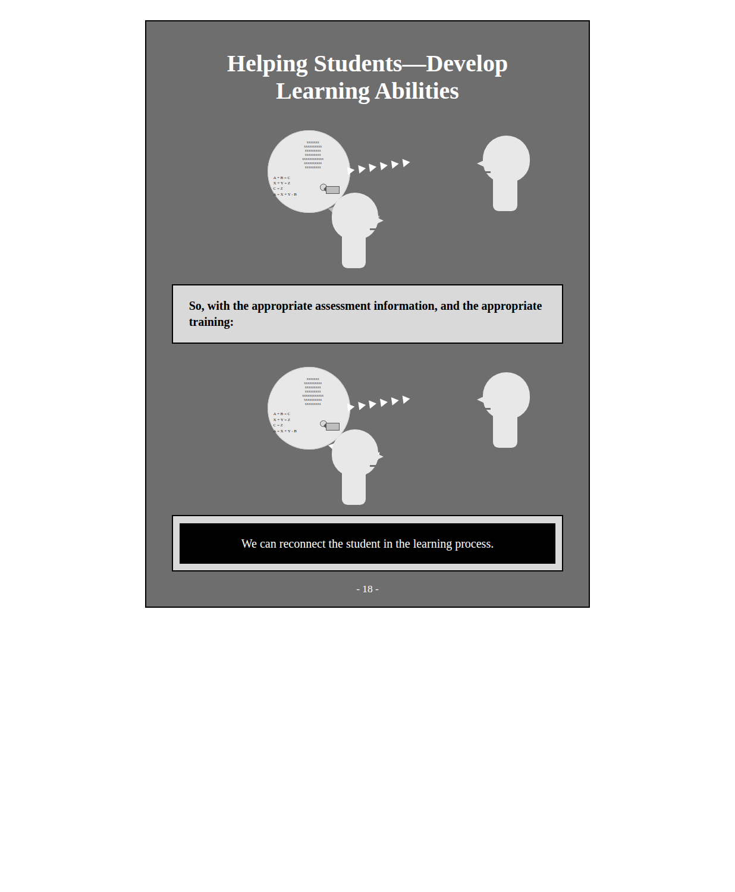Helping Students—Develop
Learning Abilities
xxxxxxx
xxxxxxxxxx
xxxxxxxxx
xxxxxxxxx
xxxxxxxxxxxx
xxxxxxxxxx
xxxxxxxxx
A + B = C
X + Y = Z
C = Z
A = X + Y - B
So, with the appropriate assessment information, and the appropriate training:
xxxxxxx
xxxxxxxxxx
xxxxxxxxx
xxxxxxxxx
xxxxxxxxxxxx
xxxxxxxxxx
xxxxxxxxx
A + B = C
X + Y = Z
C = Z
A = X + Y - B
We can reconnect the student in the learning process.
- 18 -